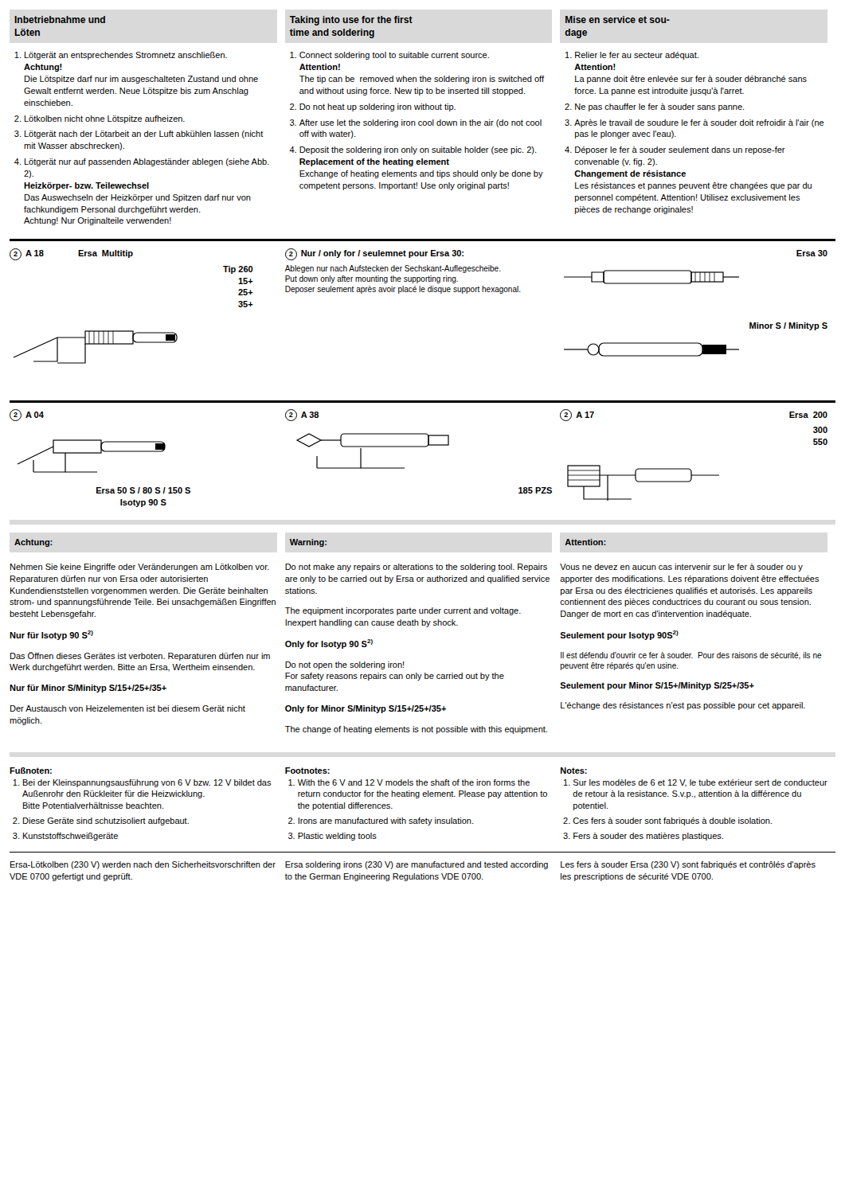| Inbetriebnahme und Löten Lötgerät an entsprechendes Stromnetz anschließen. Achtung! Die Lötspitze darf nur im ausgeschalteten Zustand und ohne Gewalt entfernt werden. Neue Lötspitze bis zum Anschlag einschieben. Lötkolben nicht ohne Lötspitze aufheizen. Lötgerät nach der Lötarbeit an der Luft abkühlen lassen (nicht mit Wasser abschrecken). Lötgerät nur auf passenden Ablageständer ablegen (siehe Abb. 2). Heizkörper- bzw. Teilewechsel Das Auswechseln der Heizkörper und Spitzen darf nur von fachkundigem Personal durchgeführt werden. Achtung! Nur Originalteile verwenden! | Taking into use for the first time and soldering Connect soldering tool to suitable current source. Attention! The tip can be removed when the soldering iron is switched off and without using force. New tip to be inserted till stopped. Do not heat up soldering iron without tip. After use let the soldering iron cool down in the air (do not cool off with water). Deposit the soldering iron only on suitable holder (see pic. 2). Replacement of the heating element Exchange of heating elements and tips should only be done by competent persons. Important! Use only original parts! | Mise en service et sou- dage Relier le fer au secteur adéquat. Attention! La panne doit être enlevée sur fer à souder débranché sans force. La panne est introduite jusqu'à l'arret. Ne pas chauffer le fer à souder sans panne. Après le travail de soudure le fer à souder doit refroidir à l'air (ne pas le plonger avec l'eau). Déposer le fer à souder seulement dans un repose-fer convenable (v. fig. 2). Changement de résistance Les résistances et pannes peuvent être changées que par du personnel compétent. Attention! Utilisez exclusivement les pièces de rechange originales! |
| 2 A 18 Ersa Multitip Tip 260 15+ 25+ 35+ | 2 Nur / only for / seulemnet pour Ersa 30: Ablegen nur nach Aufstecken der Sechskant-Auflegescheibe. Put down only after mounting the supporting ring. Deposer seulement après avoir placé le disque support hexagonal. | Ersa 30 Minor S / Minityp S |
| 2 A 04 Ersa 50 S / 80 S / 150 S Isotyp 90 S | 2 A 38 185 PZS | 2 A 17 Ersa 200 300 550 |
| Achtung: Nehmen Sie keine Eingriffe oder Veränderungen am Lötkolben vor. Reparaturen dürfen nur von Ersa oder autorisierten Kundendienststellen vorgenommen werden. Die Geräte beinhalten strom- und spannungsführende Teile. Bei unsachgemäßen Eingriffen besteht Lebensgefahr. Nur für Isotyp 90 S 2) Das Öffnen dieses Gerätes ist verboten. Reparaturen dürfen nur im Werk durchgeführt werden. Bitte an Ersa, Wertheim einsenden. Nur für Minor S/Minityp S/15+/25+/35+ Der Austausch von Heizelementen ist bei diesem Gerät nicht möglich. | Warning: Do not make any repairs or alterations to the soldering tool. Repairs are only to be carried out by Ersa or authorized and qualified service stations. The equipment incorporates parte under current and voltage. Inexpert handling can cause death by shock. Only for Isotyp 90 S 2) Do not open the soldering iron! For safety reasons repairs can only be carried out by the manufacturer. Only for Minor S/Minityp S/15+/25+/35+ The change of heating elements is not possible with this equipment. | Attention: Vous ne devez en aucun cas intervenir sur le fer à souder ou y apporter des modifications. Les réparations doivent être effectuées par Ersa ou des électricienes qualifiés et autorisés. Les appareils contiennent des pièces conductrices du courant ou sous tension. Danger de mort en cas d'intervention inadéquate. Seulement pour Isotyp 90S 2) Il est défendu d'ouvrir ce fer à souder. Pour des raisons de sécurité, ils ne peuvent être réparés qu'en usine. Seulement pour Minor S/15+/Minityp S/25+/35+ L'échange des résistances n'est pas possible pour cet appareil. |
| Fußnoten: Bei der Kleinspannungsausführung von 6 V bzw. 12 V bildet das Außenrohr den Rückleiter für die Heizwicklung. Bitte Potentialverhältnisse beachten. Diese Geräte sind schutzisoliert aufgebaut. Kunststoffschweißgeräte | Footnotes: With the 6 V and 12 V models the shaft of the iron forms the return conductor for the heating element. Please pay attention to the potential differences. Irons are manufactured with safety insulation. Plastic welding tools | Notes: Sur les modèles de 6 et 12 V, le tube extérieur sert de conducteur de retour à la resistance. S.v.p., attention à la différence du potentiel. Ces fers à souder sont fabriqués à double isolation. Fers à souder des matières plastiques. |
| Ersa-Lötkolben (230 V) werden nach den Sicherheitsvorschriften der VDE 0700 gefertigt und geprüft. | Ersa soldering irons (230 V) are manufactured and tested according to the German Engineering Regulations VDE 0700. | Les fers à souder Ersa (230 V) sont fabriqués et contrôlés d'après les prescriptions de sécurité VDE 0700. |